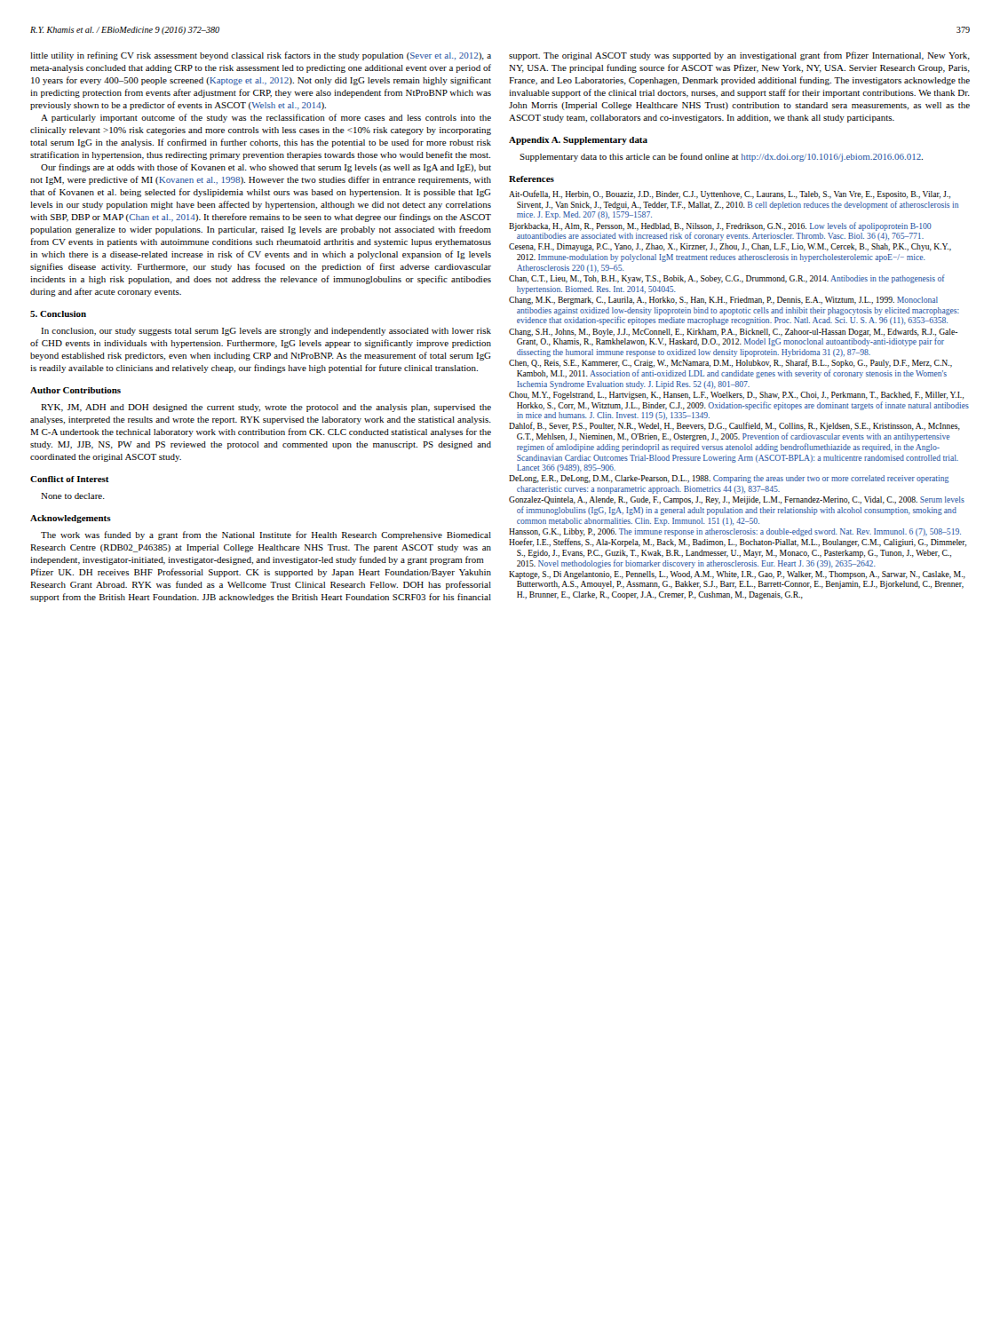R.Y. Khamis et al. / EBioMedicine 9 (2016) 372–380 379
little utility in refining CV risk assessment beyond classical risk factors in the study population (Sever et al., 2012), a meta-analysis concluded that adding CRP to the risk assessment led to predicting one additional event over a period of 10 years for every 400–500 people screened (Kaptoge et al., 2012). Not only did IgG levels remain highly significant in predicting protection from events after adjustment for CRP, they were also independent from NtProBNP which was previously shown to be a predictor of events in ASCOT (Welsh et al., 2014).
A particularly important outcome of the study was the reclassification of more cases and less controls into the clinically relevant >10% risk categories and more controls with less cases in the <10% risk category by incorporating total serum IgG in the analysis. If confirmed in further cohorts, this has the potential to be used for more robust risk stratification in hypertension, thus redirecting primary prevention therapies towards those who would benefit the most.
Our findings are at odds with those of Kovanen et al. who showed that serum Ig levels (as well as IgA and IgE), but not IgM, were predictive of MI (Kovanen et al., 1998). However the two studies differ in entrance requirements, with that of Kovanen et al. being selected for dyslipidemia whilst ours was based on hypertension. It is possible that IgG levels in our study population might have been affected by hypertension, although we did not detect any correlations with SBP, DBP or MAP (Chan et al., 2014). It therefore remains to be seen to what degree our findings on the ASCOT population generalize to wider populations. In particular, raised Ig levels are probably not associated with freedom from CV events in patients with autoimmune conditions such rheumatoid arthritis and systemic lupus erythematosus in which there is a disease-related increase in risk of CV events and in which a polyclonal expansion of Ig levels signifies disease activity. Furthermore, our study has focused on the prediction of first adverse cardiovascular incidents in a high risk population, and does not address the relevance of immunoglobulins or specific antibodies during and after acute coronary events.
5. Conclusion
In conclusion, our study suggests total serum IgG levels are strongly and independently associated with lower risk of CHD events in individuals with hypertension. Furthermore, IgG levels appear to significantly improve prediction beyond established risk predictors, even when including CRP and NtProBNP. As the measurement of total serum IgG is readily available to clinicians and relatively cheap, our findings have high potential for future clinical translation.
Author Contributions
RYK, JM, ADH and DOH designed the current study, wrote the protocol and the analysis plan, supervised the analyses, interpreted the results and wrote the report. RYK supervised the laboratory work and the statistical analysis. M C-A undertook the technical laboratory work with contribution from CK. CLC conducted statistical analyses for the study. MJ, JJB, NS, PW and PS reviewed the protocol and commented upon the manuscript. PS designed and coordinated the original ASCOT study.
Conflict of Interest
None to declare.
Acknowledgements
The work was funded by a grant from the National Institute for Health Research Comprehensive Biomedical Research Centre (RDB02_P46385) at Imperial College Healthcare NHS Trust. The parent ASCOT study was an independent, investigator-initiated, investigator-designed, and investigator-led study funded by a grant program from
Pfizer UK. DH receives BHF Professorial Support. CK is supported by Japan Heart Foundation/Bayer Yakuhin Research Grant Abroad. RYK was funded as a Wellcome Trust Clinical Research Fellow. DOH has professorial support from the British Heart Foundation. JJB acknowledges the British Heart Foundation SCRF03 for his financial support. The original ASCOT study was supported by an investigational grant from Pfizer International, New York, NY, USA. The principal funding source for ASCOT was Pfizer, New York, NY, USA. Servier Research Group, Paris, France, and Leo Laboratories, Copenhagen, Denmark provided additional funding. The investigators acknowledge the invaluable support of the clinical trial doctors, nurses, and support staff for their important contributions. We thank Dr. John Morris (Imperial College Healthcare NHS Trust) contribution to standard sera measurements, as well as the ASCOT study team, collaborators and co-investigators. In addition, we thank all study participants.
Appendix A. Supplementary data
Supplementary data to this article can be found online at http://dx.doi.org/10.1016/j.ebiom.2016.06.012.
References
Ait-Oufella, H., Herbin, O., Bouaziz, J.D., Binder, C.J., Uyttenhove, C., Laurans, L., Taleb, S., Van Vre, E., Esposito, B., Vilar, J., Sirvent, J., Van Snick, J., Tedgui, A., Tedder, T.F., Mallat, Z., 2010. B cell depletion reduces the development of atherosclerosis in mice. J. Exp. Med. 207 (8), 1579–1587.
Bjorkbacka, H., Alm, R., Persson, M., Hedblad, B., Nilsson, J., Fredrikson, G.N., 2016. Low levels of apolipoprotein B-100 autoantibodies are associated with increased risk of coronary events. Arterioscler. Thromb. Vasc. Biol. 36 (4), 765–771.
Cesena, F.H., Dimayuga, P.C., Yano, J., Zhao, X., Kirzner, J., Zhou, J., Chan, L.F., Lio, W.M., Cercek, B., Shah, P.K., Chyu, K.Y., 2012. Immune-modulation by polyclonal IgM treatment reduces atherosclerosis in hypercholesterolemic apoE−/− mice. Atherosclerosis 220 (1), 59–65.
Chan, C.T., Lieu, M., Toh, B.H., Kyaw, T.S., Bobik, A., Sobey, C.G., Drummond, G.R., 2014. Antibodies in the pathogenesis of hypertension. Biomed. Res. Int. 2014, 504045.
Chang, M.K., Bergmark, C., Laurila, A., Horkko, S., Han, K.H., Friedman, P., Dennis, E.A., Witztum, J.L., 1999. Monoclonal antibodies against oxidized low-density lipoprotein bind to apoptotic cells and inhibit their phagocytosis by elicited macrophages: evidence that oxidation-specific epitopes mediate macrophage recognition. Proc. Natl. Acad. Sci. U. S. A. 96 (11), 6353–6358.
Chang, S.H., Johns, M., Boyle, J.J., McConnell, E., Kirkham, P.A., Bicknell, C., Zahoor-ul-Hassan Dogar, M., Edwards, R.J., Gale-Grant, O., Khamis, R., Ramkhelawon, K.V., Haskard, D.O., 2012. Model IgG monoclonal autoantibody-anti-idiotype pair for dissecting the humoral immune response to oxidized low density lipoprotein. Hybridoma 31 (2), 87–98.
Chen, Q., Reis, S.E., Kammerer, C., Craig, W., McNamara, D.M., Holubkov, R., Sharaf, B.L., Sopko, G., Pauly, D.F., Merz, C.N., Kamboh, M.I., 2011. Association of anti-oxidized LDL and candidate genes with severity of coronary stenosis in the Women's Ischemia Syndrome Evaluation study. J. Lipid Res. 52 (4), 801–807.
Chou, M.Y., Fogelstrand, L., Hartvigsen, K., Hansen, L.F., Woelkers, D., Shaw, P.X., Choi, J., Perkmann, T., Backhed, F., Miller, Y.I., Horkko, S., Corr, M., Witztum, J.L., Binder, C.J., 2009. Oxidation-specific epitopes are dominant targets of innate natural antibodies in mice and humans. J. Clin. Invest. 119 (5), 1335–1349.
Dahlof, B., Sever, P.S., Poulter, N.R., Wedel, H., Beevers, D.G., Caulfield, M., Collins, R., Kjeldsen, S.E., Kristinsson, A., McInnes, G.T., Mehlsen, J., Nieminen, M., O'Brien, E., Ostergren, J., 2005. Prevention of cardiovascular events with an antihypertensive regimen of amlodipine adding perindopril as required versus atenolol adding bendroflumethiazide as required, in the Anglo-Scandinavian Cardiac Outcomes Trial-Blood Pressure Lowering Arm (ASCOT-BPLA): a multicentre randomised controlled trial. Lancet 366 (9489), 895–906.
DeLong, E.R., DeLong, D.M., Clarke-Pearson, D.L., 1988. Comparing the areas under two or more correlated receiver operating characteristic curves: a nonparametric approach. Biometrics 44 (3), 837–845.
Gonzalez-Quintela, A., Alende, R., Gude, F., Campos, J., Rey, J., Meijide, L.M., Fernandez-Merino, C., Vidal, C., 2008. Serum levels of immunoglobulins (IgG, IgA, IgM) in a general adult population and their relationship with alcohol consumption, smoking and common metabolic abnormalities. Clin. Exp. Immunol. 151 (1), 42–50.
Hansson, G.K., Libby, P., 2006. The immune response in atherosclerosis: a double-edged sword. Nat. Rev. Immunol. 6 (7), 508–519.
Hoefer, I.E., Steffens, S., Ala-Korpela, M., Back, M., Badimon, L., Bochaton-Piallat, M.L., Boulanger, C.M., Caligiuri, G., Dimmeler, S., Egido, J., Evans, P.C., Guzik, T., Kwak, B.R., Landmesser, U., Mayr, M., Monaco, C., Pasterkamp, G., Tunon, J., Weber, C., 2015. Novel methodologies for biomarker discovery in atherosclerosis. Eur. Heart J. 36 (39), 2635–2642.
Kaptoge, S., Di Angelantonio, E., Pennells, L., Wood, A.M., White, I.R., Gao, P., Walker, M., Thompson, A., Sarwar, N., Caslake, M., Butterworth, A.S., Amouyel, P., Assmann, G., Bakker, S.J., Barr, E.L., Barrett-Connor, E., Benjamin, E.J., Bjorkelund, C., Brenner, H., Brunner, E., Clarke, R., Cooper, J.A., Cremer, P., Cushman, M., Dagenais, G.R.,